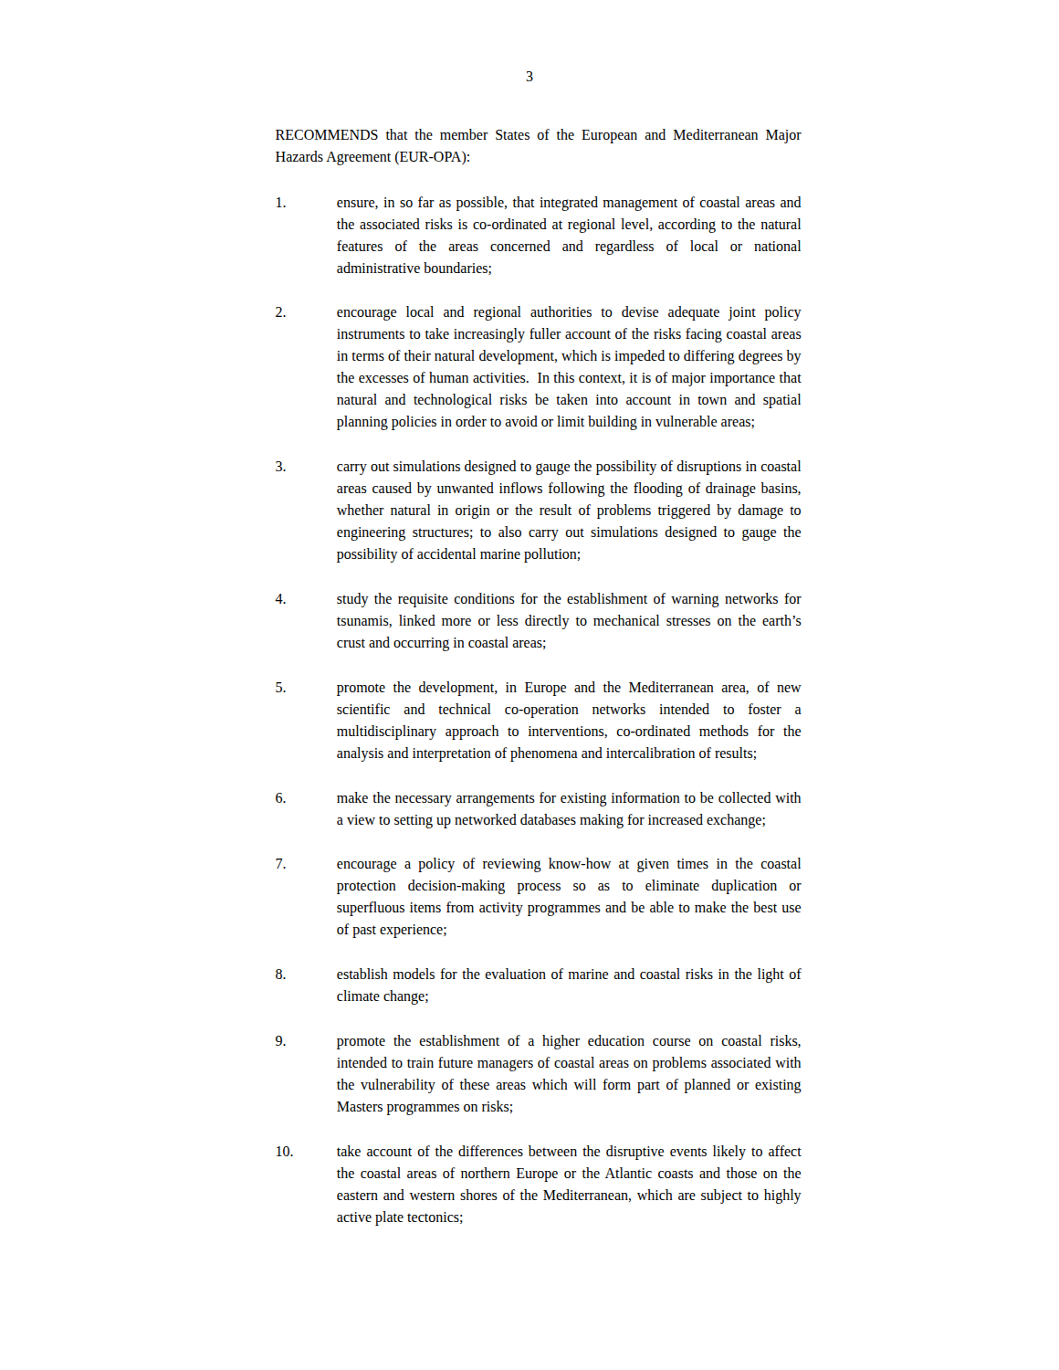3
RECOMMENDS that the member States of the European and Mediterranean Major Hazards Agreement (EUR-OPA):
ensure, in so far as possible, that integrated management of coastal areas and the associated risks is co-ordinated at regional level, according to the natural features of the areas concerned and regardless of local or national administrative boundaries;
encourage local and regional authorities to devise adequate joint policy instruments to take increasingly fuller account of the risks facing coastal areas in terms of their natural development, which is impeded to differing degrees by the excesses of human activities. In this context, it is of major importance that natural and technological risks be taken into account in town and spatial planning policies in order to avoid or limit building in vulnerable areas;
carry out simulations designed to gauge the possibility of disruptions in coastal areas caused by unwanted inflows following the flooding of drainage basins, whether natural in origin or the result of problems triggered by damage to engineering structures; to also carry out simulations designed to gauge the possibility of accidental marine pollution;
study the requisite conditions for the establishment of warning networks for tsunamis, linked more or less directly to mechanical stresses on the earth’s crust and occurring in coastal areas;
promote the development, in Europe and the Mediterranean area, of new scientific and technical co-operation networks intended to foster a multidisciplinary approach to interventions, co-ordinated methods for the analysis and interpretation of phenomena and intercalibration of results;
make the necessary arrangements for existing information to be collected with a view to setting up networked databases making for increased exchange;
encourage a policy of reviewing know-how at given times in the coastal protection decision-making process so as to eliminate duplication or superfluous items from activity programmes and be able to make the best use of past experience;
establish models for the evaluation of marine and coastal risks in the light of climate change;
promote the establishment of a higher education course on coastal risks, intended to train future managers of coastal areas on problems associated with the vulnerability of these areas which will form part of planned or existing Masters programmes on risks;
take account of the differences between the disruptive events likely to affect the coastal areas of northern Europe or the Atlantic coasts and those on the eastern and western shores of the Mediterranean, which are subject to highly active plate tectonics;